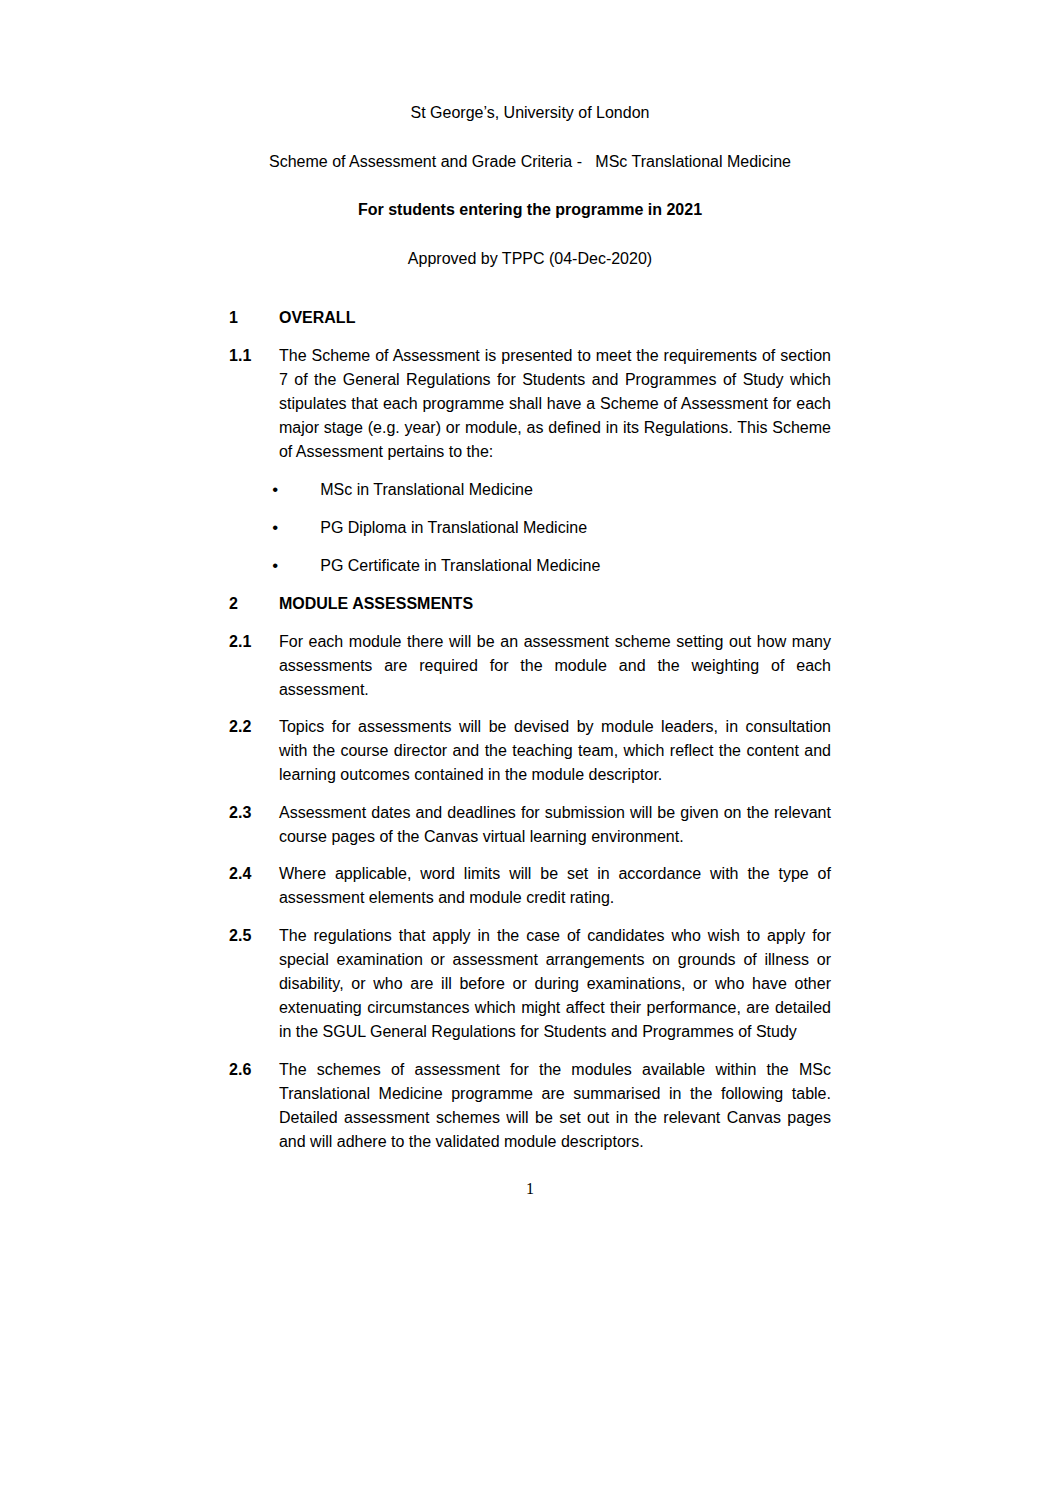St George’s, University of London
Scheme of Assessment and Grade Criteria - MSc Translational Medicine
For students entering the programme in 2021
Approved by TPPC (04-Dec-2020)
1 OVERALL
1.1 The Scheme of Assessment is presented to meet the requirements of section 7 of the General Regulations for Students and Programmes of Study which stipulates that each programme shall have a Scheme of Assessment for each major stage (e.g. year) or module, as defined in its Regulations. This Scheme of Assessment pertains to the:
MSc in Translational Medicine
PG Diploma in Translational Medicine
PG Certificate in Translational Medicine
2 MODULE ASSESSMENTS
2.1 For each module there will be an assessment scheme setting out how many assessments are required for the module and the weighting of each assessment.
2.2 Topics for assessments will be devised by module leaders, in consultation with the course director and the teaching team, which reflect the content and learning outcomes contained in the module descriptor.
2.3 Assessment dates and deadlines for submission will be given on the relevant course pages of the Canvas virtual learning environment.
2.4 Where applicable, word limits will be set in accordance with the type of assessment elements and module credit rating.
2.5 The regulations that apply in the case of candidates who wish to apply for special examination or assessment arrangements on grounds of illness or disability, or who are ill before or during examinations, or who have other extenuating circumstances which might affect their performance, are detailed in the SGUL General Regulations for Students and Programmes of Study
2.6 The schemes of assessment for the modules available within the MSc Translational Medicine programme are summarised in the following table. Detailed assessment schemes will be set out in the relevant Canvas pages and will adhere to the validated module descriptors.
1